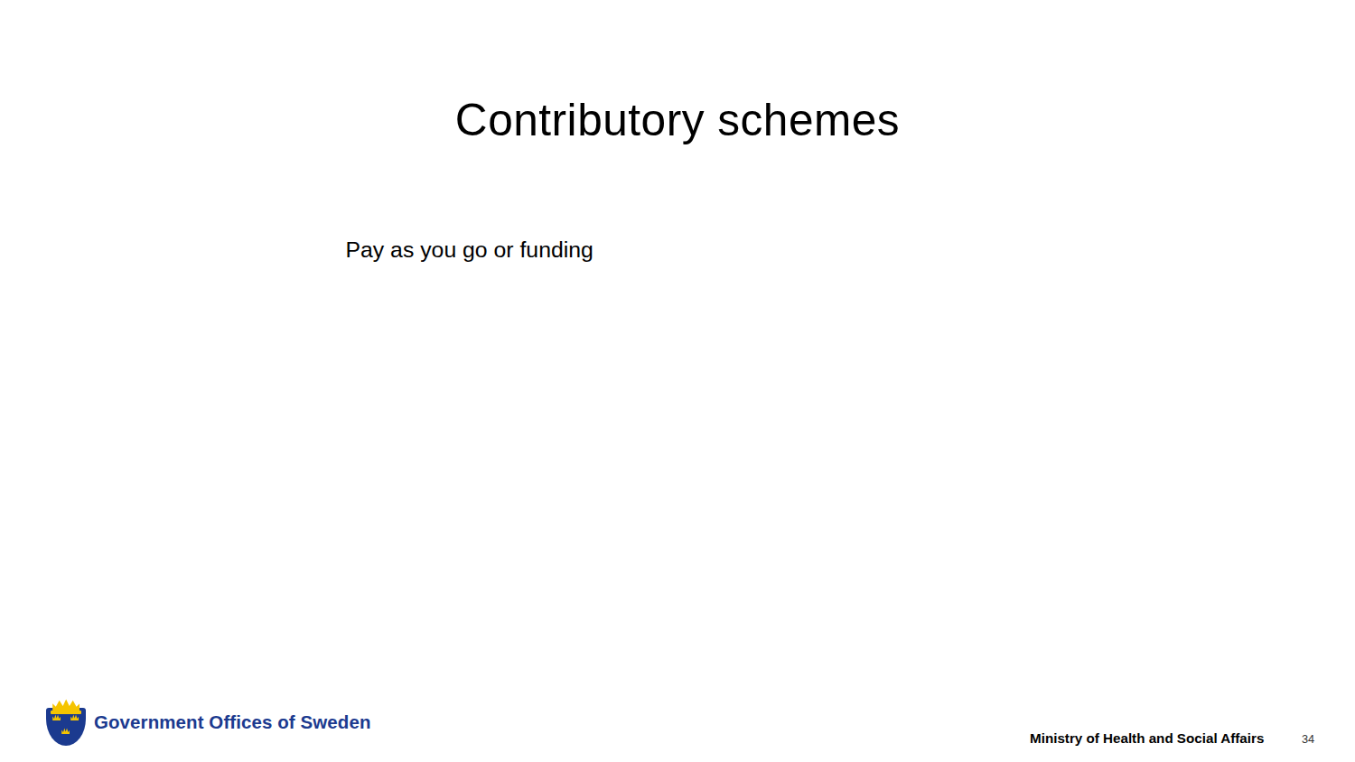Contributory schemes
Pay as you go or funding
Government Offices of Sweden
Ministry of Health and Social Affairs 34